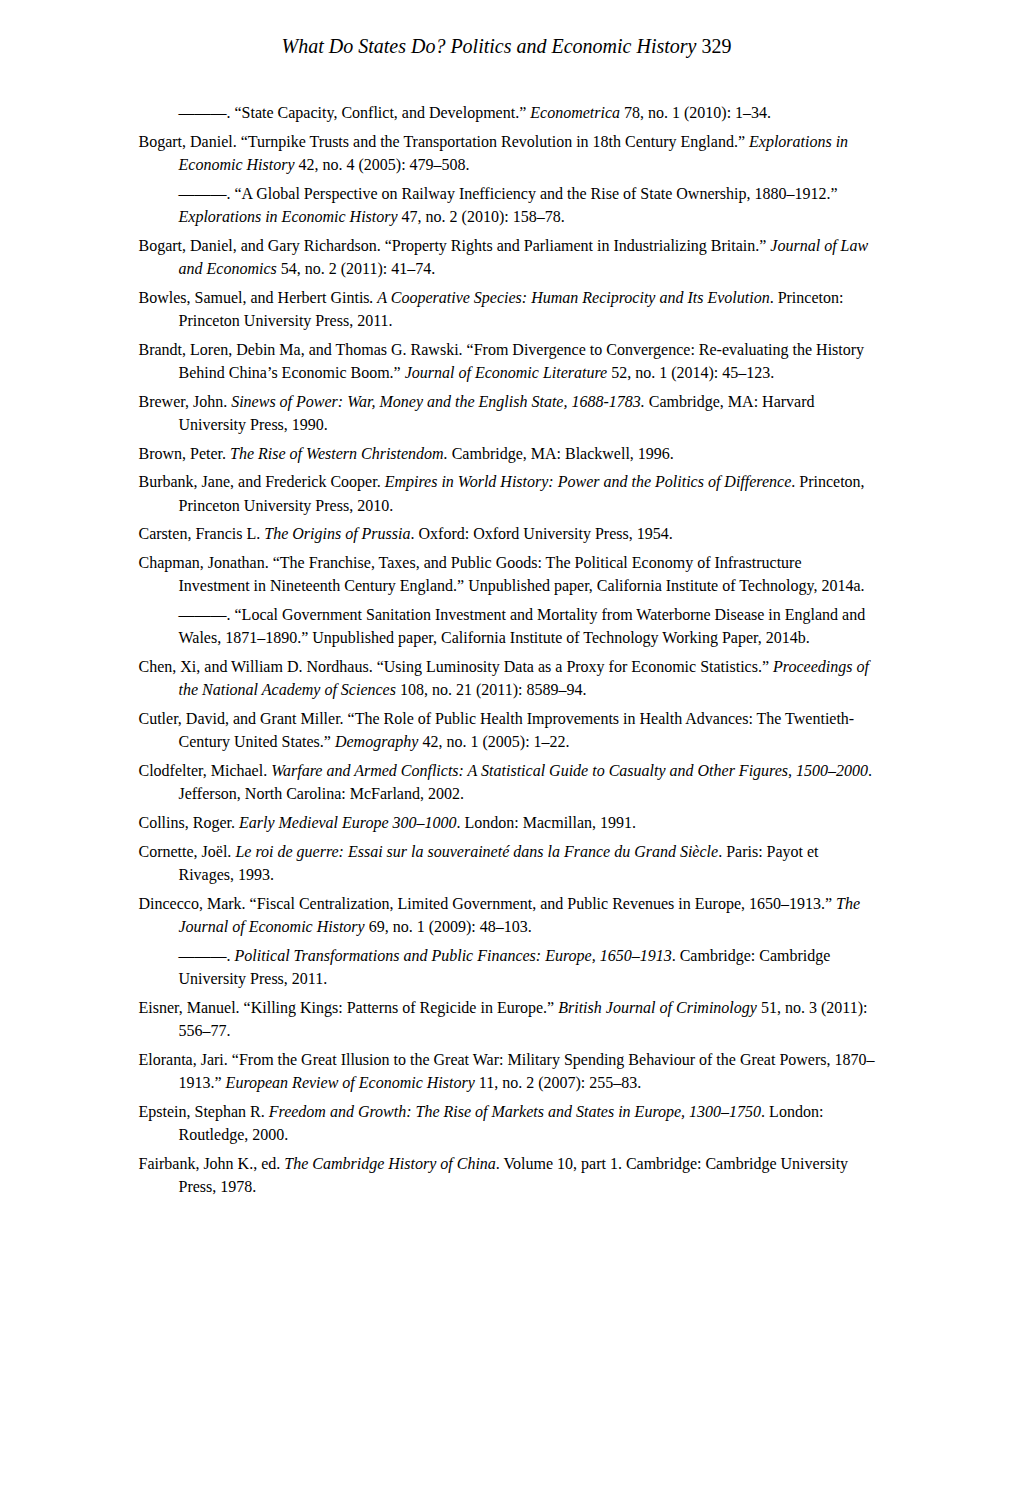What Do States Do? Politics and Economic History 329
———. “State Capacity, Conflict, and Development.” Econometrica 78, no. 1 (2010): 1–34.
Bogart, Daniel. “Turnpike Trusts and the Transportation Revolution in 18th Century England.” Explorations in Economic History 42, no. 4 (2005): 479–508.
———. “A Global Perspective on Railway Inefficiency and the Rise of State Ownership, 1880–1912.” Explorations in Economic History 47, no. 2 (2010): 158–78.
Bogart, Daniel, and Gary Richardson. “Property Rights and Parliament in Industrializing Britain.” Journal of Law and Economics 54, no. 2 (2011): 41–74.
Bowles, Samuel, and Herbert Gintis. A Cooperative Species: Human Reciprocity and Its Evolution. Princeton: Princeton University Press, 2011.
Brandt, Loren, Debin Ma, and Thomas G. Rawski. “From Divergence to Convergence: Re-evaluating the History Behind China’s Economic Boom.” Journal of Economic Literature 52, no. 1 (2014): 45–123.
Brewer, John. Sinews of Power: War, Money and the English State, 1688-1783. Cambridge, MA: Harvard University Press, 1990.
Brown, Peter. The Rise of Western Christendom. Cambridge, MA: Blackwell, 1996.
Burbank, Jane, and Frederick Cooper. Empires in World History: Power and the Politics of Difference. Princeton, Princeton University Press, 2010.
Carsten, Francis L. The Origins of Prussia. Oxford: Oxford University Press, 1954.
Chapman, Jonathan. “The Franchise, Taxes, and Public Goods: The Political Economy of Infrastructure Investment in Nineteenth Century England.” Unpublished paper, California Institute of Technology, 2014a.
———. “Local Government Sanitation Investment and Mortality from Waterborne Disease in England and Wales, 1871–1890.” Unpublished paper, California Institute of Technology Working Paper, 2014b.
Chen, Xi, and William D. Nordhaus. “Using Luminosity Data as a Proxy for Economic Statistics.” Proceedings of the National Academy of Sciences 108, no. 21 (2011): 8589–94.
Cutler, David, and Grant Miller. “The Role of Public Health Improvements in Health Advances: The Twentieth-Century United States.” Demography 42, no. 1 (2005): 1–22.
Clodfelter, Michael. Warfare and Armed Conflicts: A Statistical Guide to Casualty and Other Figures, 1500–2000. Jefferson, North Carolina: McFarland, 2002.
Collins, Roger. Early Medieval Europe 300–1000. London: Macmillan, 1991.
Cornette, Joël. Le roi de guerre: Essai sur la souveraineté dans la France du Grand Siècle. Paris: Payot et Rivages, 1993.
Dincecco, Mark. “Fiscal Centralization, Limited Government, and Public Revenues in Europe, 1650–1913.” The Journal of Economic History 69, no. 1 (2009): 48–103.
———. Political Transformations and Public Finances: Europe, 1650–1913. Cambridge: Cambridge University Press, 2011.
Eisner, Manuel. “Killing Kings: Patterns of Regicide in Europe.” British Journal of Criminology 51, no. 3 (2011): 556–77.
Eloranta, Jari. “From the Great Illusion to the Great War: Military Spending Behaviour of the Great Powers, 1870–1913.” European Review of Economic History 11, no. 2 (2007): 255–83.
Epstein, Stephan R. Freedom and Growth: The Rise of Markets and States in Europe, 1300–1750. London: Routledge, 2000.
Fairbank, John K., ed. The Cambridge History of China. Volume 10, part 1. Cambridge: Cambridge University Press, 1978.